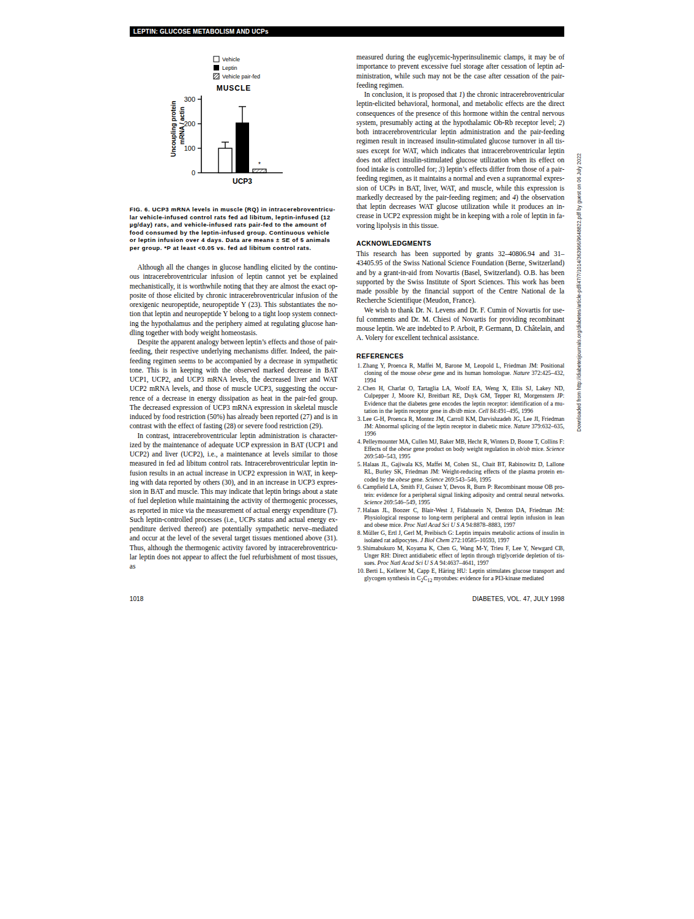LEPTIN: GLUCOSE METABOLISM AND UCPs
Downloaded from http://diabetesjournals.org/diabetes/article-pdf/47/7/1014/363966/9648822.pdf by guest on 06 July 2022
Vehicle Leptin Vehicle pair-fed MUSCLE 300 200 100 0 Uncoupling protein mRNA / actin * UCP3
FIG. 6. UCP3 mRNA levels in muscle (RQ) in intracerebroventricular vehicle-infused control rats fed ad libitum, leptin-infused (12 µg/day) rats, and vehicle-infused rats pair-fed to the amount of food consumed by the leptin-infused group. Continuous vehicle or leptin infusion over 4 days. Data are means ± SE of 5 animals per group. *P at least <0.05 vs. fed ad libitum control rats.
Although all the changes in glucose handling elicited by the continuous intracerebroventricular infusion of leptin cannot yet be explained mechanistically, it is worthwhile noting that they are almost the exact opposite of those elicited by chronic intracerebroventricular infusion of the orexigenic neuropeptide, neuropeptide Y (23). This substantiates the notion that leptin and neuropeptide Y belong to a tight loop system connecting the hypothalamus and the periphery aimed at regulating glucose handling together with body weight homeostasis.
Despite the apparent analogy between leptin’s effects and those of pair-feeding, their respective underlying mechanisms differ. Indeed, the pair-feeding regimen seems to be accompanied by a decrease in sympathetic tone. This is in keeping with the observed marked decrease in BAT UCP1, UCP2, and UCP3 mRNA levels, the decreased liver and WAT UCP2 mRNA levels, and those of muscle UCP3, suggesting the occurrence of a decrease in energy dissipation as heat in the pair-fed group. The decreased expression of UCP3 mRNA expression in skeletal muscle induced by food restriction (50%) has already been reported (27) and is in contrast with the effect of fasting (28) or severe food restriction (29).
In contrast, intracerebroventricular leptin administration is characterized by the maintenance of adequate UCP expression in BAT (UCP1 and UCP2) and liver (UCP2), i.e., a maintenance at levels similar to those measured in fed ad libitum control rats. Intracerebroventricular leptin infusion results in an actual increase in UCP2 expression in WAT, in keeping with data reported by others (30), and in an increase in UCP3 expression in BAT and muscle. This may indicate that leptin brings about a state of fuel depletion while maintaining the activity of thermogenic processes, as reported in mice via the measurement of actual energy expenditure (7). Such leptin-controlled processes (i.e., UCPs status and actual energy expenditure derived thereof) are potentially sympathetic nerve–mediated and occur at the level of the several target tissues mentioned above (31). Thus, although the thermogenic activity favored by intracerebroventricular leptin does not appear to affect the fuel refurbishment of most tissues, as
measured during the euglycemic-hyperinsulinemic clamps, it may be of importance to prevent excessive fuel storage after cessation of leptin administration, while such may not be the case after cessation of the pair-feeding regimen.
In conclusion, it is proposed that 1) the chronic intracerebroventricular leptin-elicited behavioral, hormonal, and metabolic effects are the direct consequences of the presence of this hormone within the central nervous system, presumably acting at the hypothalamic Ob-Rb receptor level; 2) both intracerebroventricular leptin administration and the pair-feeding regimen result in increased insulin-stimulated glucose turnover in all tissues except for WAT, which indicates that intracerebroventricular leptin does not affect insulin-stimulated glucose utilization when its effect on food intake is controlled for; 3) leptin’s effects differ from those of a pair-feeding regimen, as it maintains a normal and even a supranormal expression of UCPs in BAT, liver, WAT, and muscle, while this expression is markedly decreased by the pair-feeding regimen; and 4) the observation that leptin decreases WAT glucose utilization while it produces an increase in UCP2 expression might be in keeping with a role of leptin in favoring lipolysis in this tissue.
Acknowledgments
This research has been supported by grants 32–40806.94 and 31–43405.95 of the Swiss National Science Foundation (Berne, Switzerland) and by a grant-in-aid from Novartis (Basel, Switzerland). O.B. has been supported by the Swiss Institute of Sport Sciences. This work has been made possible by the financial support of the Centre National de la Recherche Scientifique (Meudon, France).
We wish to thank Dr. N. Levens and Dr. F. Cumin of Novartis for useful comments and Dr. M. Chiesi of Novartis for providing recombinant mouse leptin. We are indebted to P. Arboit, P. Germann, D. Châtelain, and A. Volery for excellent technical assistance.
References
Zhang Y, Proenca R, Maffei M, Barone M, Leopold L, Friedman JM: Positional cloning of the mouse obese gene and its human homologue. Nature 372:425–432, 1994
Chen H, Charlat O, Tartaglia LA, Woolf EA, Weng X, Ellis SJ, Lakey ND, Culpepper J, Moore KJ, Breitbart RE, Duyk GM, Tepper RI, Morgenstern JP: Evidence that the diabetes gene encodes the leptin receptor: identification of a mutation in the leptin receptor gene in db/db mice. Cell 84:491–495, 1996
Lee G-H, Proenca R, Montez JM, Carroll KM, Darvishzadeh JG, Lee JI, Friedman JM: Abnormal splicing of the leptin receptor in diabetic mice. Nature 379:632–635, 1996
Pelleymounter MA, Cullen MJ, Baker MB, Hecht R, Winters D, Boone T, Collins F: Effects of the obese gene product on body weight regulation in ob/ob mice. Science 269:540–543, 1995
Halaas JL, Gajiwala KS, Maffei M, Cohen SL, Chait BT, Rabinowitz D, Lallone RL, Burley SK, Friedman JM: Weight-reducing effects of the plasma protein encoded by the obese gene. Science 269:543–546, 1995
Campfield LA, Smith FJ, Guisez Y, Devos R, Burn P: Recombinant mouse OB protein: evidence for a peripheral signal linking adiposity and central neural networks. Science 269:546–549, 1995
Halaas JL, Boozer C, Blair-West J, Fidahusein N, Denton DA, Friedman JM: Physiological response to long-term peripheral and central leptin infusion in lean and obese mice. Proc Natl Acad Sci U S A 94:8878–8883, 1997
Müller G, Ertl J, Gerl M, Preibisch G: Leptin impairs metabolic actions of insulin in isolated rat adipocytes. J Biol Chem 272:10585–10593, 1997
Shimabukuro M, Koyama K, Chen G, Wang M-Y, Trieu F, Lee Y, Newgard CB, Unger RH: Direct antidiabetic effect of leptin through triglyceride depletion of tissues. Proc Natl Acad Sci U S A 94:4637–4641, 1997
Berti L, Kellerer M, Capp E, Häring HU: Leptin stimulates glucose transport and glycogen synthesis in C2C12 myotubes: evidence for a PI3-kinase mediated
1018
DIABETES, VOL. 47, JULY 1998